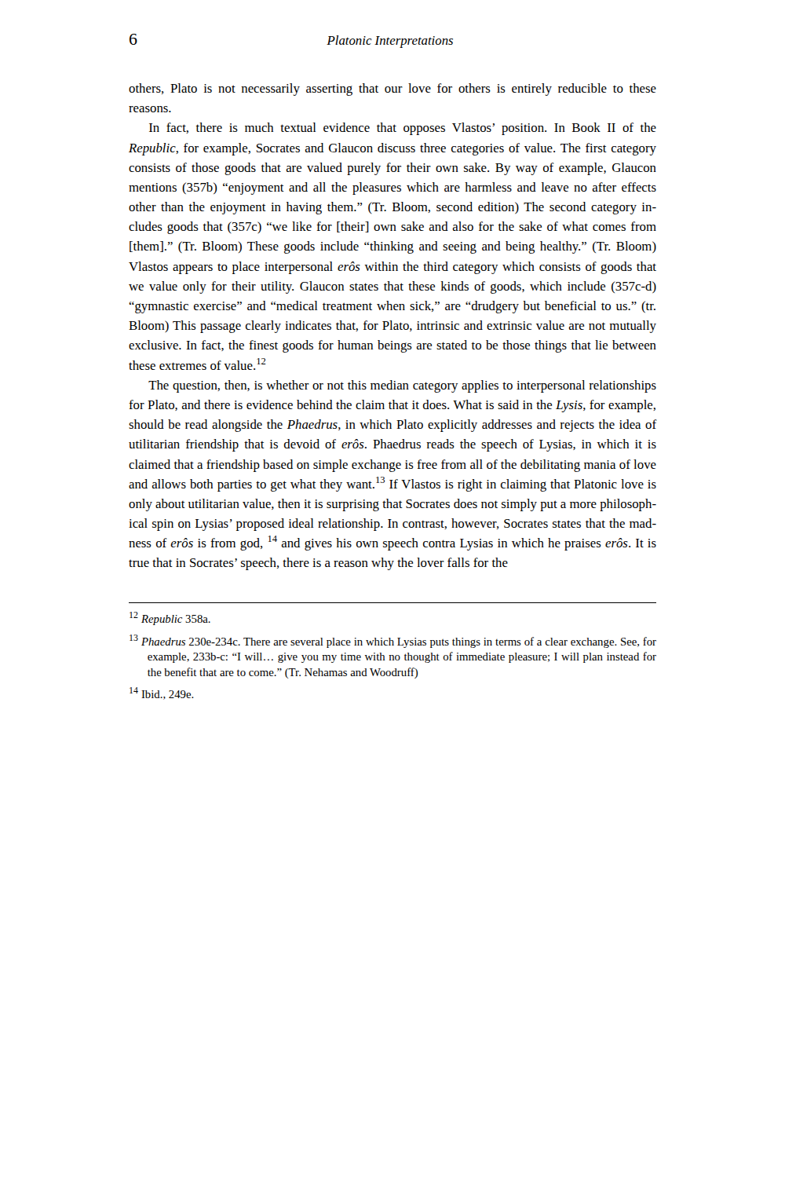6 Platonic Interpretations
others, Plato is not necessarily asserting that our love for others is entirely reducible to these reasons.
In fact, there is much textual evidence that opposes Vlastos’ position. In Book II of the Republic, for example, Socrates and Glaucon discuss three categories of value. The first category consists of those goods that are valued purely for their own sake. By way of example, Glaucon mentions (357b) “enjoyment and all the pleasures which are harmless and leave no after effects other than the enjoyment in having them.” (Tr. Bloom, second edition) The second category includes goods that (357c) “we like for [their] own sake and also for the sake of what comes from [them].” (Tr. Bloom) These goods include “thinking and seeing and being healthy.” (Tr. Bloom) Vlastos appears to place interpersonal erôs within the third category which consists of goods that we value only for their utility. Glaucon states that these kinds of goods, which include (357c-d) “gymnastic exercise” and “medical treatment when sick,” are “drudgery but beneficial to us.” (tr. Bloom) This passage clearly indicates that, for Plato, intrinsic and extrinsic value are not mutually exclusive. In fact, the finest goods for human beings are stated to be those things that lie between these extremes of value.12
The question, then, is whether or not this median category applies to interpersonal relationships for Plato, and there is evidence behind the claim that it does. What is said in the Lysis, for example, should be read alongside the Phaedrus, in which Plato explicitly addresses and rejects the idea of utilitarian friendship that is devoid of erôs. Phaedrus reads the speech of Lysias, in which it is claimed that a friendship based on simple exchange is free from all of the debilitating mania of love and allows both parties to get what they want.13 If Vlastos is right in claiming that Platonic love is only about utilitarian value, then it is surprising that Socrates does not simply put a more philosophical spin on Lysias’ proposed ideal relationship. In contrast, however, Socrates states that the madness of erôs is from god, 14 and gives his own speech contra Lysias in which he praises erôs. It is true that in Socrates’ speech, there is a reason why the lover falls for the
12 Republic 358a.
13 Phaedrus 230e-234c. There are several place in which Lysias puts things in terms of a clear exchange. See, for example, 233b-c: “I will… give you my time with no thought of immediate pleasure; I will plan instead for the benefit that are to come.” (Tr. Nehamas and Woodruff)
14 Ibid., 249e.